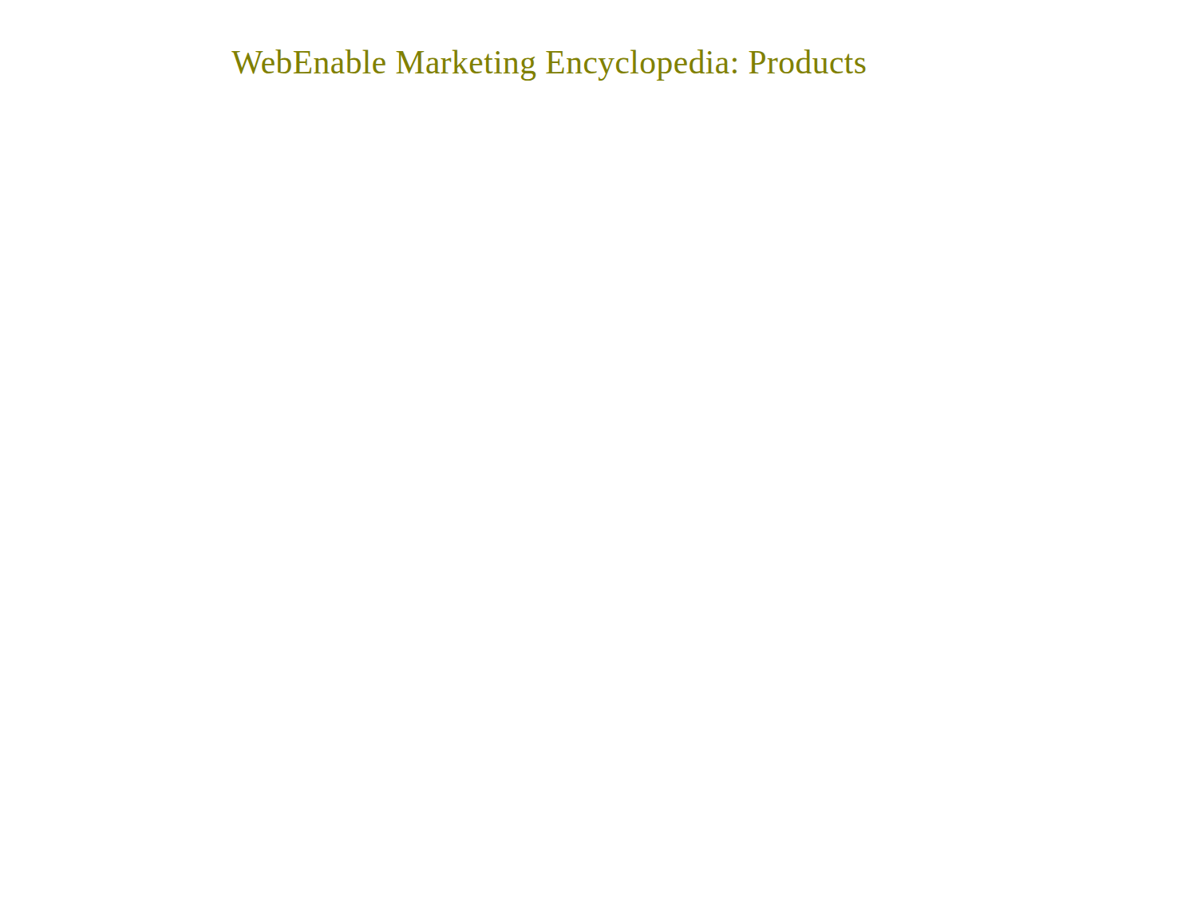WebEnable Marketing Encyclopedia: Products